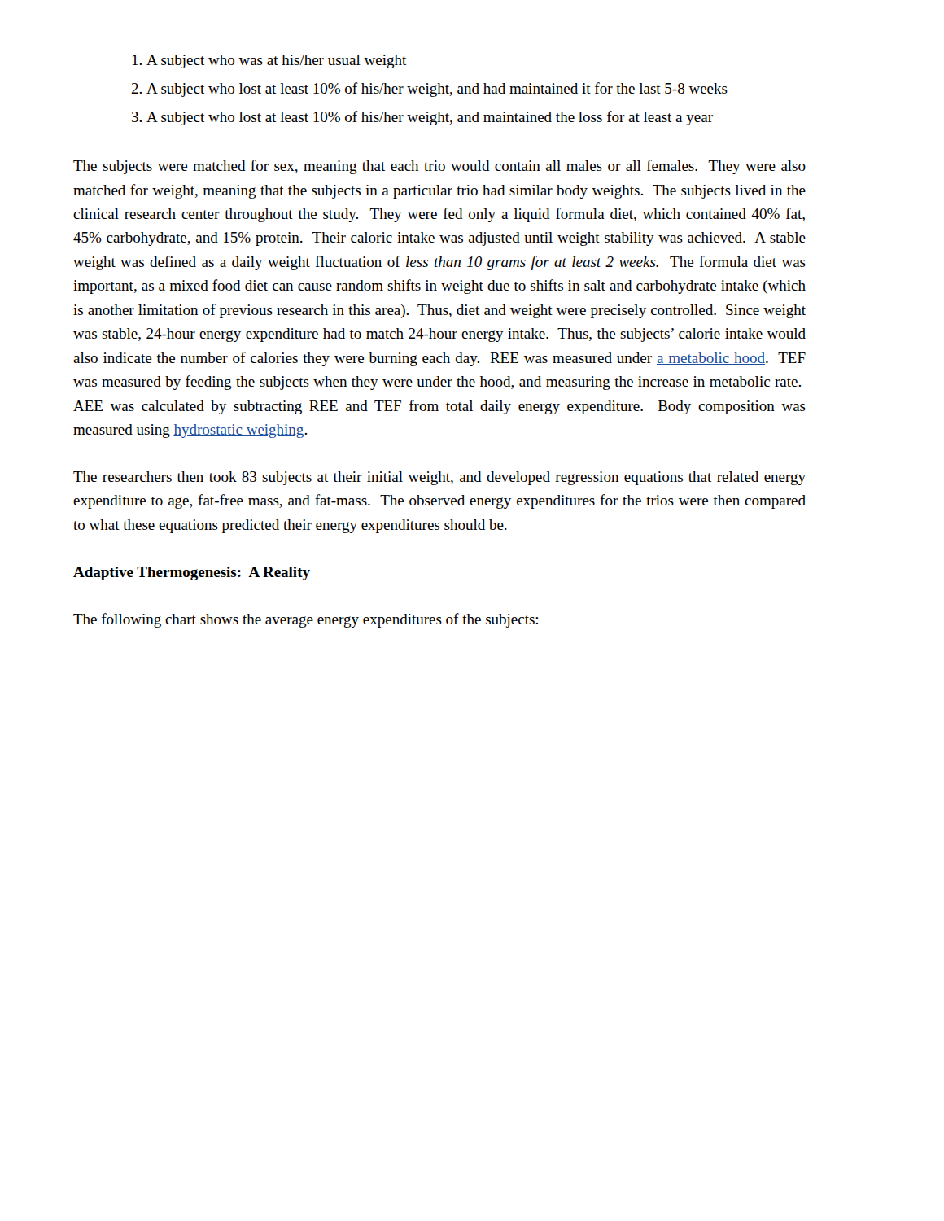A subject who was at his/her usual weight
A subject who lost at least 10% of his/her weight, and had maintained it for the last 5-8 weeks
A subject who lost at least 10% of his/her weight, and maintained the loss for at least a year
The subjects were matched for sex, meaning that each trio would contain all males or all females. They were also matched for weight, meaning that the subjects in a particular trio had similar body weights. The subjects lived in the clinical research center throughout the study. They were fed only a liquid formula diet, which contained 40% fat, 45% carbohydrate, and 15% protein. Their caloric intake was adjusted until weight stability was achieved. A stable weight was defined as a daily weight fluctuation of less than 10 grams for at least 2 weeks. The formula diet was important, as a mixed food diet can cause random shifts in weight due to shifts in salt and carbohydrate intake (which is another limitation of previous research in this area). Thus, diet and weight were precisely controlled. Since weight was stable, 24-hour energy expenditure had to match 24-hour energy intake. Thus, the subjects’ calorie intake would also indicate the number of calories they were burning each day. REE was measured under a metabolic hood. TEF was measured by feeding the subjects when they were under the hood, and measuring the increase in metabolic rate. AEE was calculated by subtracting REE and TEF from total daily energy expenditure. Body composition was measured using hydrostatic weighing.
The researchers then took 83 subjects at their initial weight, and developed regression equations that related energy expenditure to age, fat-free mass, and fat-mass. The observed energy expenditures for the trios were then compared to what these equations predicted their energy expenditures should be.
Adaptive Thermogenesis: A Reality
The following chart shows the average energy expenditures of the subjects: